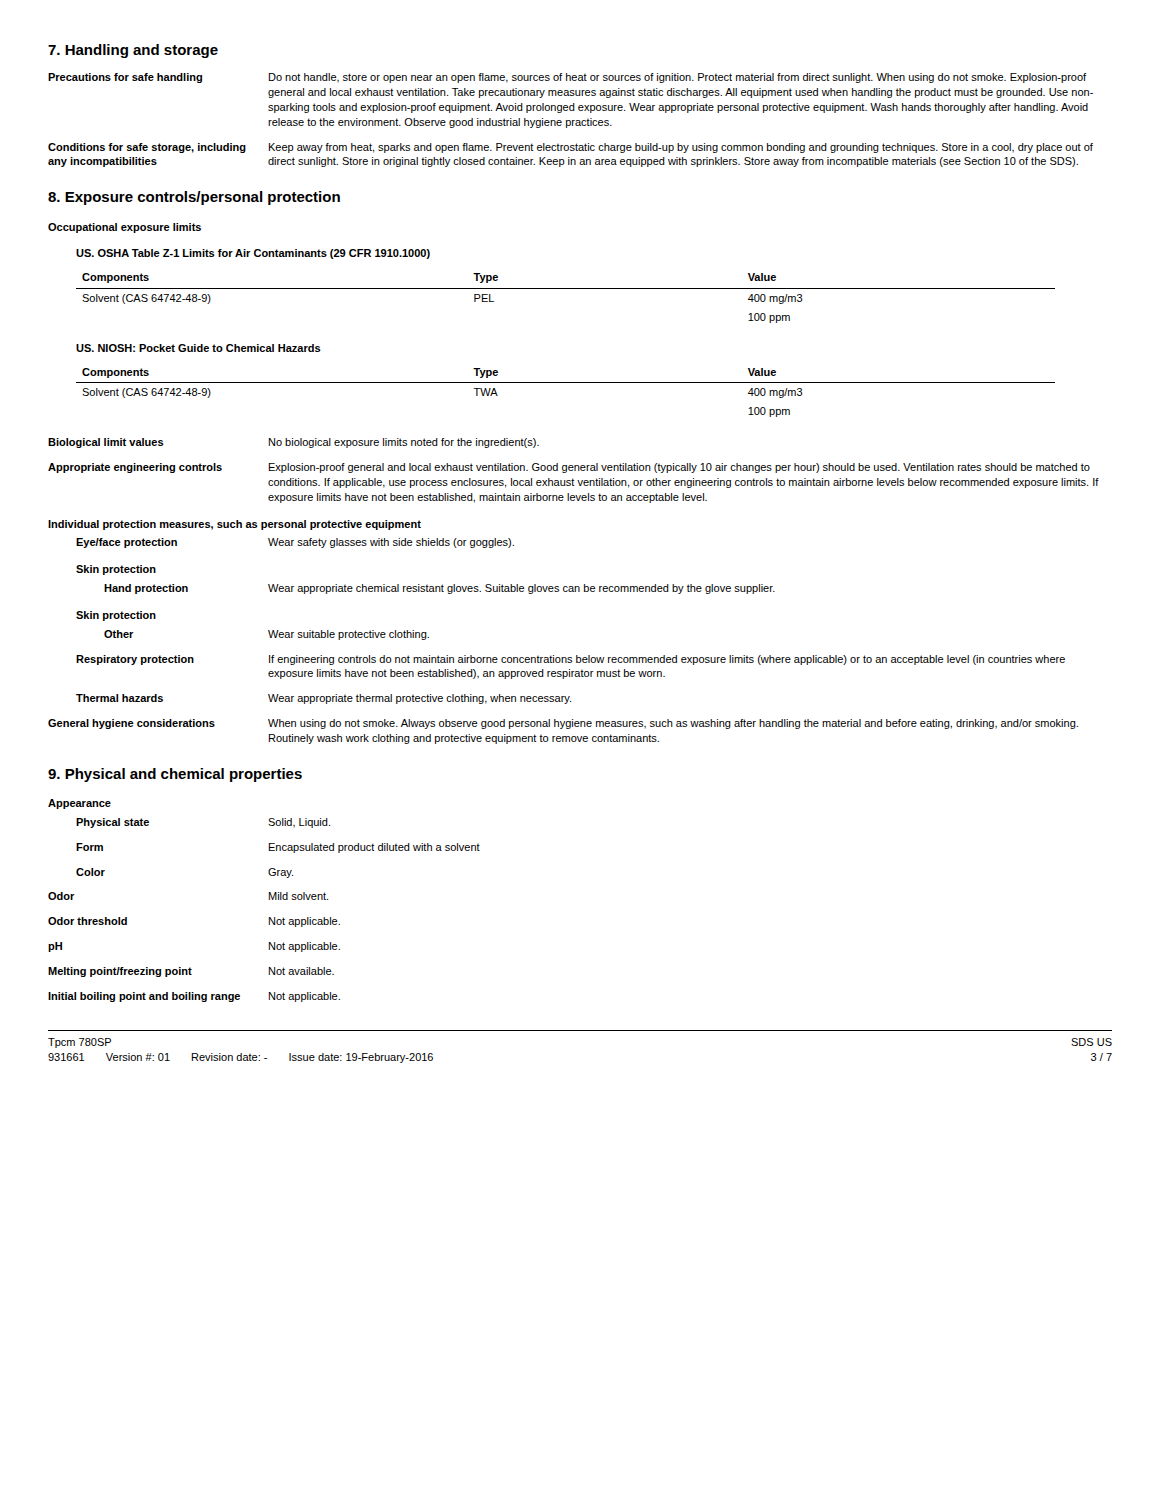7. Handling and storage
Precautions for safe handling
Do not handle, store or open near an open flame, sources of heat or sources of ignition. Protect material from direct sunlight. When using do not smoke. Explosion-proof general and local exhaust ventilation. Take precautionary measures against static discharges. All equipment used when handling the product must be grounded. Use non-sparking tools and explosion-proof equipment. Avoid prolonged exposure. Wear appropriate personal protective equipment. Wash hands thoroughly after handling. Avoid release to the environment. Observe good industrial hygiene practices.
Conditions for safe storage, including any incompatibilities
Keep away from heat, sparks and open flame. Prevent electrostatic charge build-up by using common bonding and grounding techniques. Store in a cool, dry place out of direct sunlight. Store in original tightly closed container. Keep in an area equipped with sprinklers. Store away from incompatible materials (see Section 10 of the SDS).
8. Exposure controls/personal protection
Occupational exposure limits
US. OSHA Table Z-1 Limits for Air Contaminants (29 CFR 1910.1000)
| Components | Type | Value |
| --- | --- | --- |
| Solvent (CAS 64742-48-9) | PEL | 400 mg/m3 |
| | | 100 ppm |
US. NIOSH: Pocket Guide to Chemical Hazards
| Components | Type | Value |
| --- | --- | --- |
| Solvent (CAS 64742-48-9) | TWA | 400 mg/m3 |
| | | 100 ppm |
Biological limit values
No biological exposure limits noted for the ingredient(s).
Appropriate engineering controls
Explosion-proof general and local exhaust ventilation. Good general ventilation (typically 10 air changes per hour) should be used. Ventilation rates should be matched to conditions. If applicable, use process enclosures, local exhaust ventilation, or other engineering controls to maintain airborne levels below recommended exposure limits. If exposure limits have not been established, maintain airborne levels to an acceptable level.
Individual protection measures, such as personal protective equipment
Eye/face protection
Wear safety glasses with side shields (or goggles).
Skin protection
Hand protection
Wear appropriate chemical resistant gloves. Suitable gloves can be recommended by the glove supplier.
Skin protection
Other
Wear suitable protective clothing.
Respiratory protection
If engineering controls do not maintain airborne concentrations below recommended exposure limits (where applicable) or to an acceptable level (in countries where exposure limits have not been established), an approved respirator must be worn.
Thermal hazards
Wear appropriate thermal protective clothing, when necessary.
General hygiene considerations
When using do not smoke. Always observe good personal hygiene measures, such as washing after handling the material and before eating, drinking, and/or smoking. Routinely wash work clothing and protective equipment to remove contaminants.
9. Physical and chemical properties
Appearance
Physical state
Solid, Liquid.
Form
Encapsulated product diluted with a solvent
Color
Gray.
Odor
Mild solvent.
Odor threshold
Not applicable.
pH
Not applicable.
Melting point/freezing point
Not available.
Initial boiling point and boiling range
Not applicable.
Tpcm 780SP
SDS US
931661 Version #: 01 Revision date: - Issue date: 19-February-2016
3 / 7